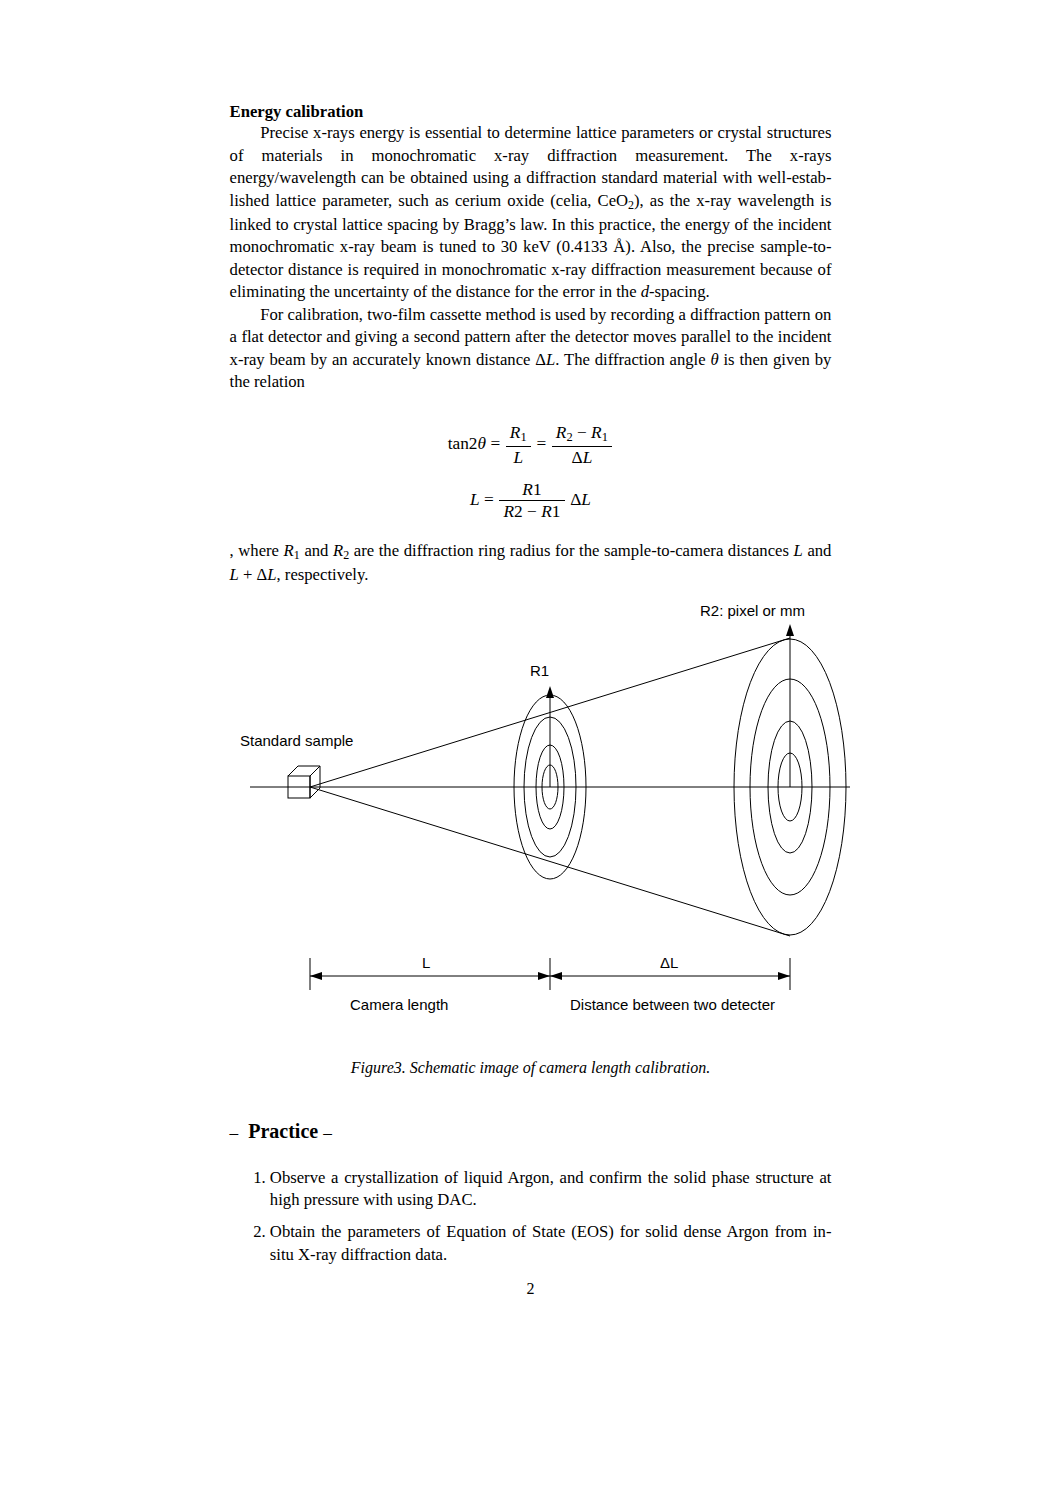Energy calibration
Precise x-rays energy is essential to determine lattice parameters or crystal structures of materials in monochromatic x-ray diffraction measurement. The x-rays energy/wavelength can be obtained using a diffraction standard material with well-established lattice parameter, such as cerium oxide (celia, CeO2), as the x-ray wavelength is linked to crystal lattice spacing by Bragg’s law. In this practice, the energy of the incident monochromatic x-ray beam is tuned to 30 keV (0.4133 Å). Also, the precise sample-to-detector distance is required in monochromatic x-ray diffraction measurement because of eliminating the uncertainty of the distance for the error in the d-spacing.
For calibration, two-film cassette method is used by recording a diffraction pattern on a flat detector and giving a second pattern after the detector moves parallel to the incident x-ray beam by an accurately known distance ΔL. The diffraction angle θ is then given by the relation
tan2θ = R 1 L = R 2 − R 1 ΔL
L = R1 R2 − R1 ΔL
, where R 1 and R 2 are the diffraction ring radius for the sample-to-camera distances L and L + ΔL, respectively.
R2: pixel or mm R1 Standard sample L ΔL Camera length Distance between two detecter
Figure3. Schematic image of camera length calibration.
– Practice –
Observe a crystallization of liquid Argon, and confirm the solid phase structure at high pressure with using DAC.
Obtain the parameters of Equation of State (EOS) for solid dense Argon from in-situ X-ray diffraction data.
2